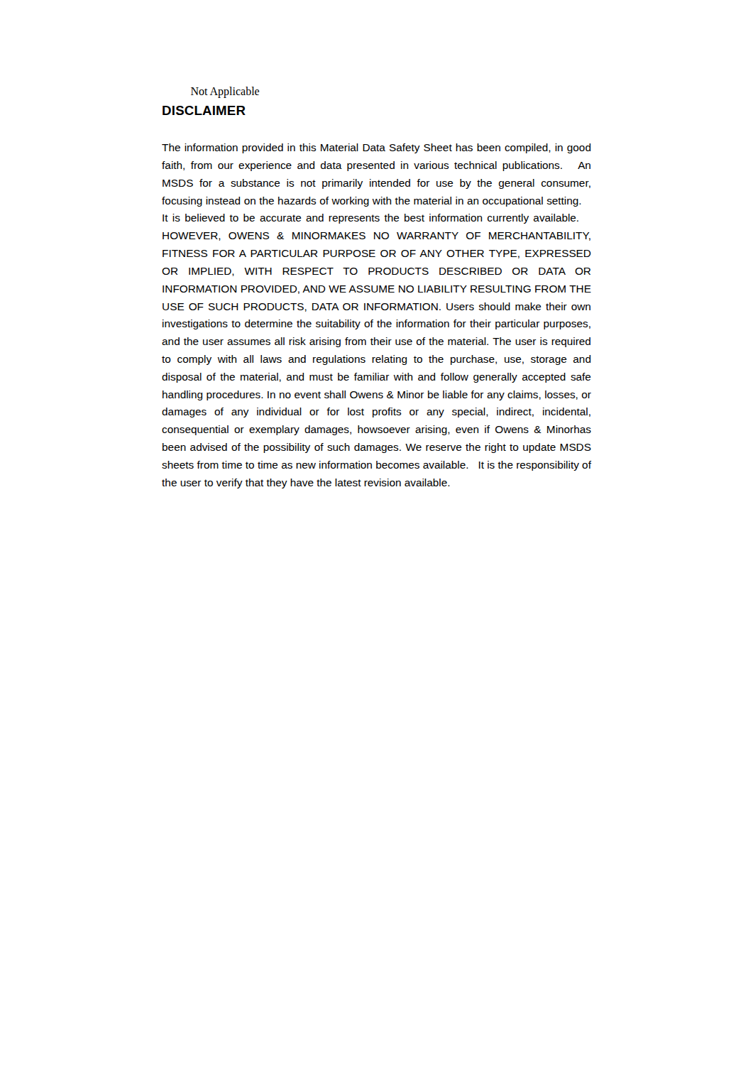Not Applicable
DISCLAIMER
The information provided in this Material Data Safety Sheet has been compiled, in good faith, from our experience and data presented in various technical publications. An MSDS for a substance is not primarily intended for use by the general consumer, focusing instead on the hazards of working with the material in an occupational setting. It is believed to be accurate and represents the best information currently available. HOWEVER, OWENS & MINORMAKES NO WARRANTY OF MERCHANTABILITY, FITNESS FOR A PARTICULAR PURPOSE OR OF ANY OTHER TYPE, EXPRESSED OR IMPLIED, WITH RESPECT TO PRODUCTS DESCRIBED OR DATA OR INFORMATION PROVIDED, AND WE ASSUME NO LIABILITY RESULTING FROM THE USE OF SUCH PRODUCTS, DATA OR INFORMATION. Users should make their own investigations to determine the suitability of the information for their particular purposes, and the user assumes all risk arising from their use of the material. The user is required to comply with all laws and regulations relating to the purchase, use, storage and disposal of the material, and must be familiar with and follow generally accepted safe handling procedures. In no event shall Owens & Minor be liable for any claims, losses, or damages of any individual or for lost profits or any special, indirect, incidental, consequential or exemplary damages, howsoever arising, even if Owens & Minorhas been advised of the possibility of such damages. We reserve the right to update MSDS sheets from time to time as new information becomes available. It is the responsibility of the user to verify that they have the latest revision available.